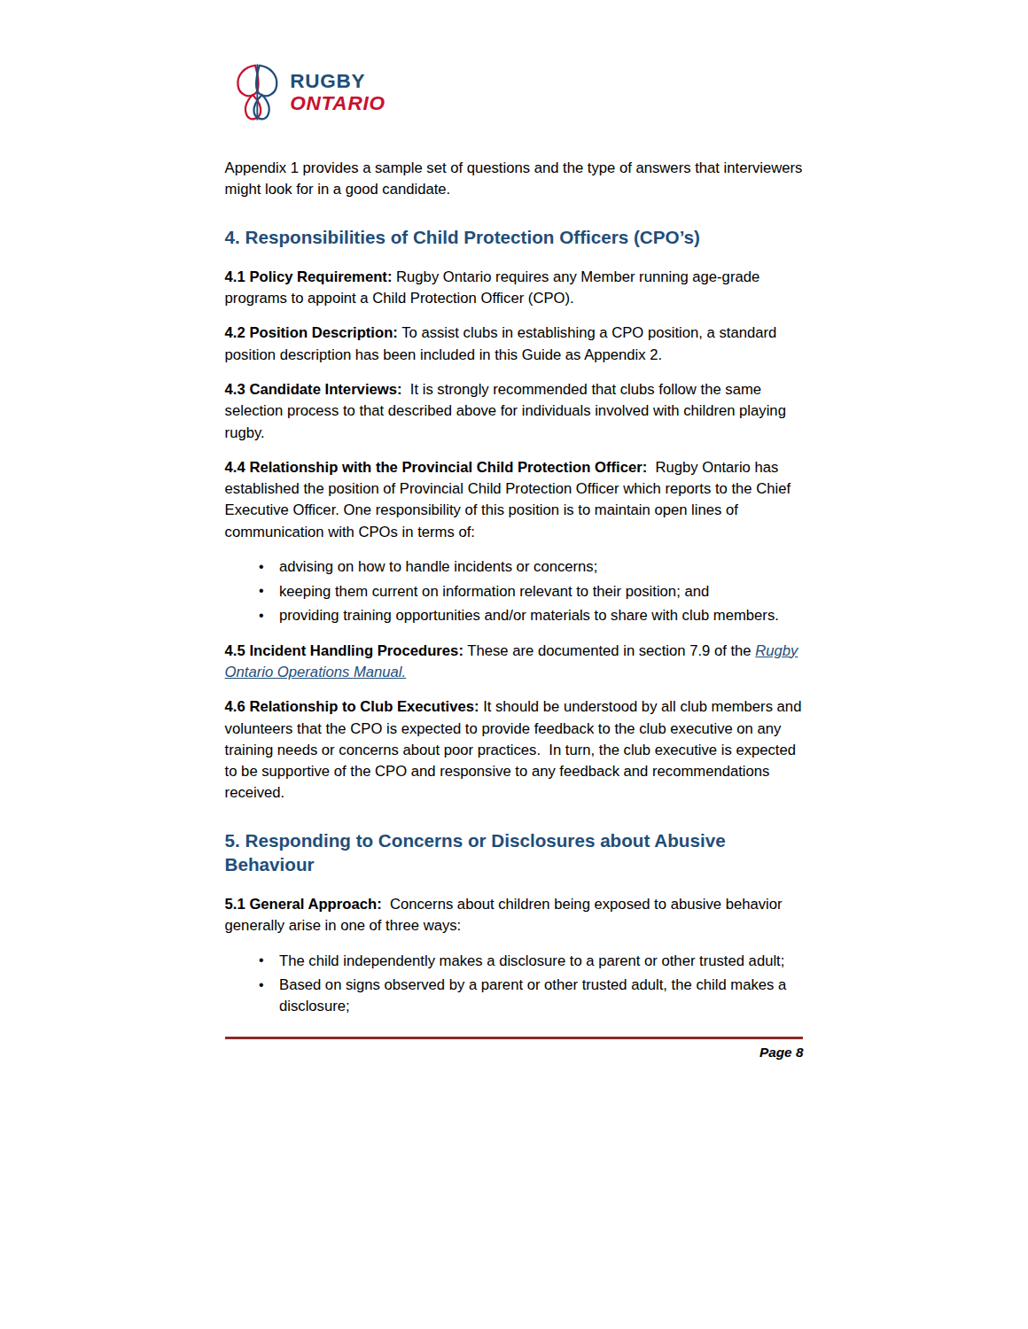RUGBY ONTARIO
Appendix 1 provides a sample set of questions and the type of answers that interviewers might look for in a good candidate.
4. Responsibilities of Child Protection Officers (CPO’s)
4.1 Policy Requirement: Rugby Ontario requires any Member running age-grade programs to appoint a Child Protection Officer (CPO).
4.2 Position Description: To assist clubs in establishing a CPO position, a standard position description has been included in this Guide as Appendix 2.
4.3 Candidate Interviews: It is strongly recommended that clubs follow the same selection process to that described above for individuals involved with children playing rugby.
4.4 Relationship with the Provincial Child Protection Officer: Rugby Ontario has established the position of Provincial Child Protection Officer which reports to the Chief Executive Officer. One responsibility of this position is to maintain open lines of communication with CPOs in terms of:
advising on how to handle incidents or concerns;
keeping them current on information relevant to their position; and
providing training opportunities and/or materials to share with club members.
4.5 Incident Handling Procedures: These are documented in section 7.9 of the Rugby Ontario Operations Manual.
4.6 Relationship to Club Executives: It should be understood by all club members and volunteers that the CPO is expected to provide feedback to the club executive on any training needs or concerns about poor practices. In turn, the club executive is expected to be supportive of the CPO and responsive to any feedback and recommendations received.
5. Responding to Concerns or Disclosures about Abusive Behaviour
5.1 General Approach: Concerns about children being exposed to abusive behavior generally arise in one of three ways:
The child independently makes a disclosure to a parent or other trusted adult;
Based on signs observed by a parent or other trusted adult, the child makes a disclosure;
Page 8